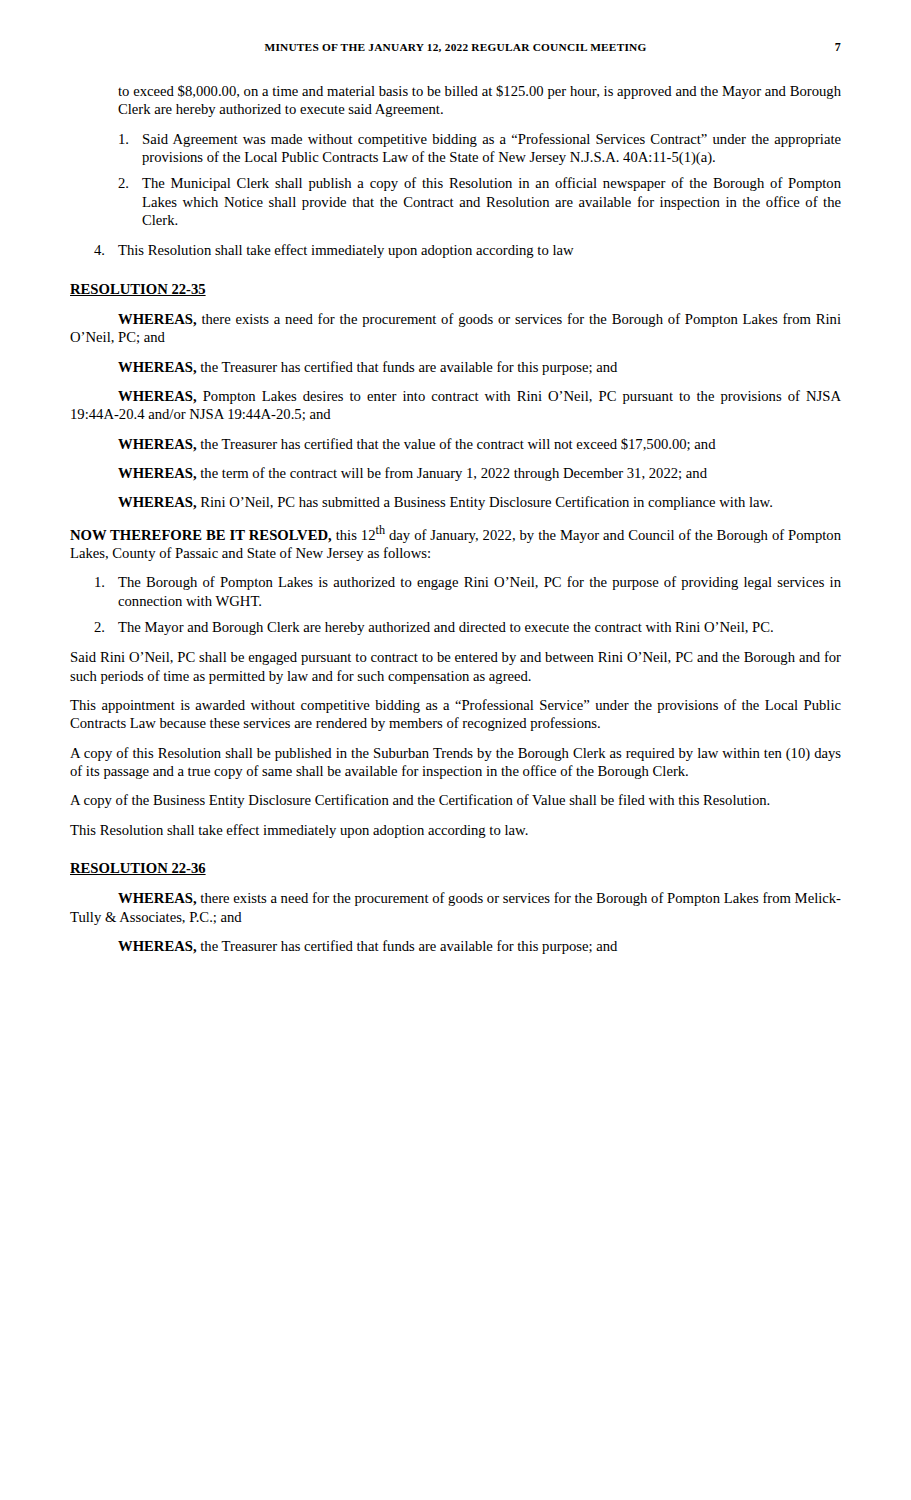MINUTES OF THE JANUARY 12, 2022 REGULAR COUNCIL MEETING 7
to exceed $8,000.00, on a time and material basis to be billed at $125.00 per hour, is approved and the Mayor and Borough Clerk are hereby authorized to execute said Agreement.
Said Agreement was made without competitive bidding as a “Professional Services Contract” under the appropriate provisions of the Local Public Contracts Law of the State of New Jersey N.J.S.A. 40A:11-5(1)(a).
The Municipal Clerk shall publish a copy of this Resolution in an official newspaper of the Borough of Pompton Lakes which Notice shall provide that the Contract and Resolution are available for inspection in the office of the Clerk.
This Resolution shall take effect immediately upon adoption according to law
RESOLUTION 22-35
WHEREAS, there exists a need for the procurement of goods or services for the Borough of Pompton Lakes from Rini O’Neil, PC; and
WHEREAS, the Treasurer has certified that funds are available for this purpose; and
WHEREAS, Pompton Lakes desires to enter into contract with Rini O’Neil, PC pursuant to the provisions of NJSA 19:44A-20.4 and/or NJSA 19:44A-20.5; and
WHEREAS, the Treasurer has certified that the value of the contract will not exceed $17,500.00; and
WHEREAS, the term of the contract will be from January 1, 2022 through December 31, 2022; and
WHEREAS, Rini O’Neil, PC has submitted a Business Entity Disclosure Certification in compliance with law.
NOW THEREFORE BE IT RESOLVED, this 12th day of January, 2022, by the Mayor and Council of the Borough of Pompton Lakes, County of Passaic and State of New Jersey as follows:
The Borough of Pompton Lakes is authorized to engage Rini O’Neil, PC for the purpose of providing legal services in connection with WGHT.
The Mayor and Borough Clerk are hereby authorized and directed to execute the contract with Rini O’Neil, PC.
Said Rini O’Neil, PC shall be engaged pursuant to contract to be entered by and between Rini O’Neil, PC and the Borough and for such periods of time as permitted by law and for such compensation as agreed.
This appointment is awarded without competitive bidding as a “Professional Service” under the provisions of the Local Public Contracts Law because these services are rendered by members of recognized professions.
A copy of this Resolution shall be published in the Suburban Trends by the Borough Clerk as required by law within ten (10) days of its passage and a true copy of same shall be available for inspection in the office of the Borough Clerk.
A copy of the Business Entity Disclosure Certification and the Certification of Value shall be filed with this Resolution.
This Resolution shall take effect immediately upon adoption according to law.
RESOLUTION 22-36
WHEREAS, there exists a need for the procurement of goods or services for the Borough of Pompton Lakes from Melick-Tully & Associates, P.C.; and
WHEREAS, the Treasurer has certified that funds are available for this purpose; and